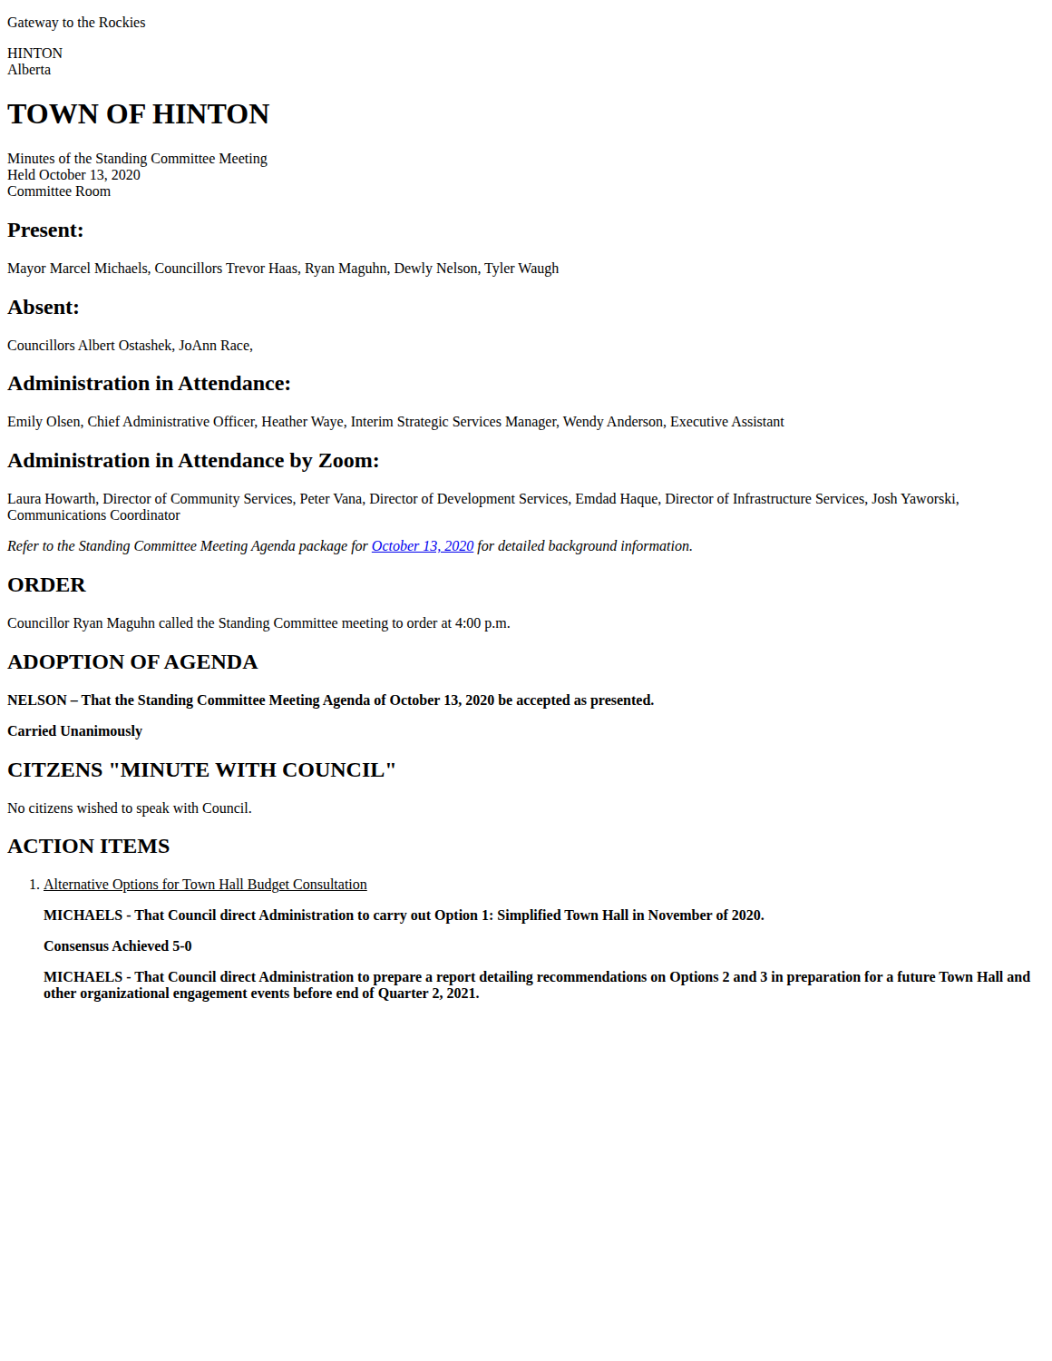Gateway to the Rockies
HINTON
Alberta
TOWN OF HINTON
Minutes of the Standing Committee Meeting
Held October 13, 2020
Committee Room
Present:
Mayor Marcel Michaels, Councillors Trevor Haas, Ryan Maguhn, Dewly Nelson, Tyler Waugh
Absent:
Councillors Albert Ostashek, JoAnn Race,
Administration in Attendance:
Emily Olsen, Chief Administrative Officer, Heather Waye, Interim Strategic Services Manager, Wendy Anderson, Executive Assistant
Administration in Attendance by Zoom:
Laura Howarth, Director of Community Services, Peter Vana, Director of Development Services, Emdad Haque, Director of Infrastructure Services, Josh Yaworski, Communications Coordinator
Refer to the Standing Committee Meeting Agenda package for October 13, 2020 for detailed background information.
ORDER
Councillor Ryan Maguhn called the Standing Committee meeting to order at 4:00 p.m.
ADOPTION OF AGENDA
NELSON – That the Standing Committee Meeting Agenda of October 13, 2020 be accepted as presented.
Carried Unanimously
CITZENS "MINUTE WITH COUNCIL"
No citizens wished to speak with Council.
ACTION ITEMS
Alternative Options for Town Hall Budget Consultation
MICHAELS - That Council direct Administration to carry out Option 1: Simplified Town Hall in November of 2020.
Consensus Achieved 5-0
MICHAELS - That Council direct Administration to prepare a report detailing recommendations on Options 2 and 3 in preparation for a future Town Hall and other organizational engagement events before end of Quarter 2, 2021.